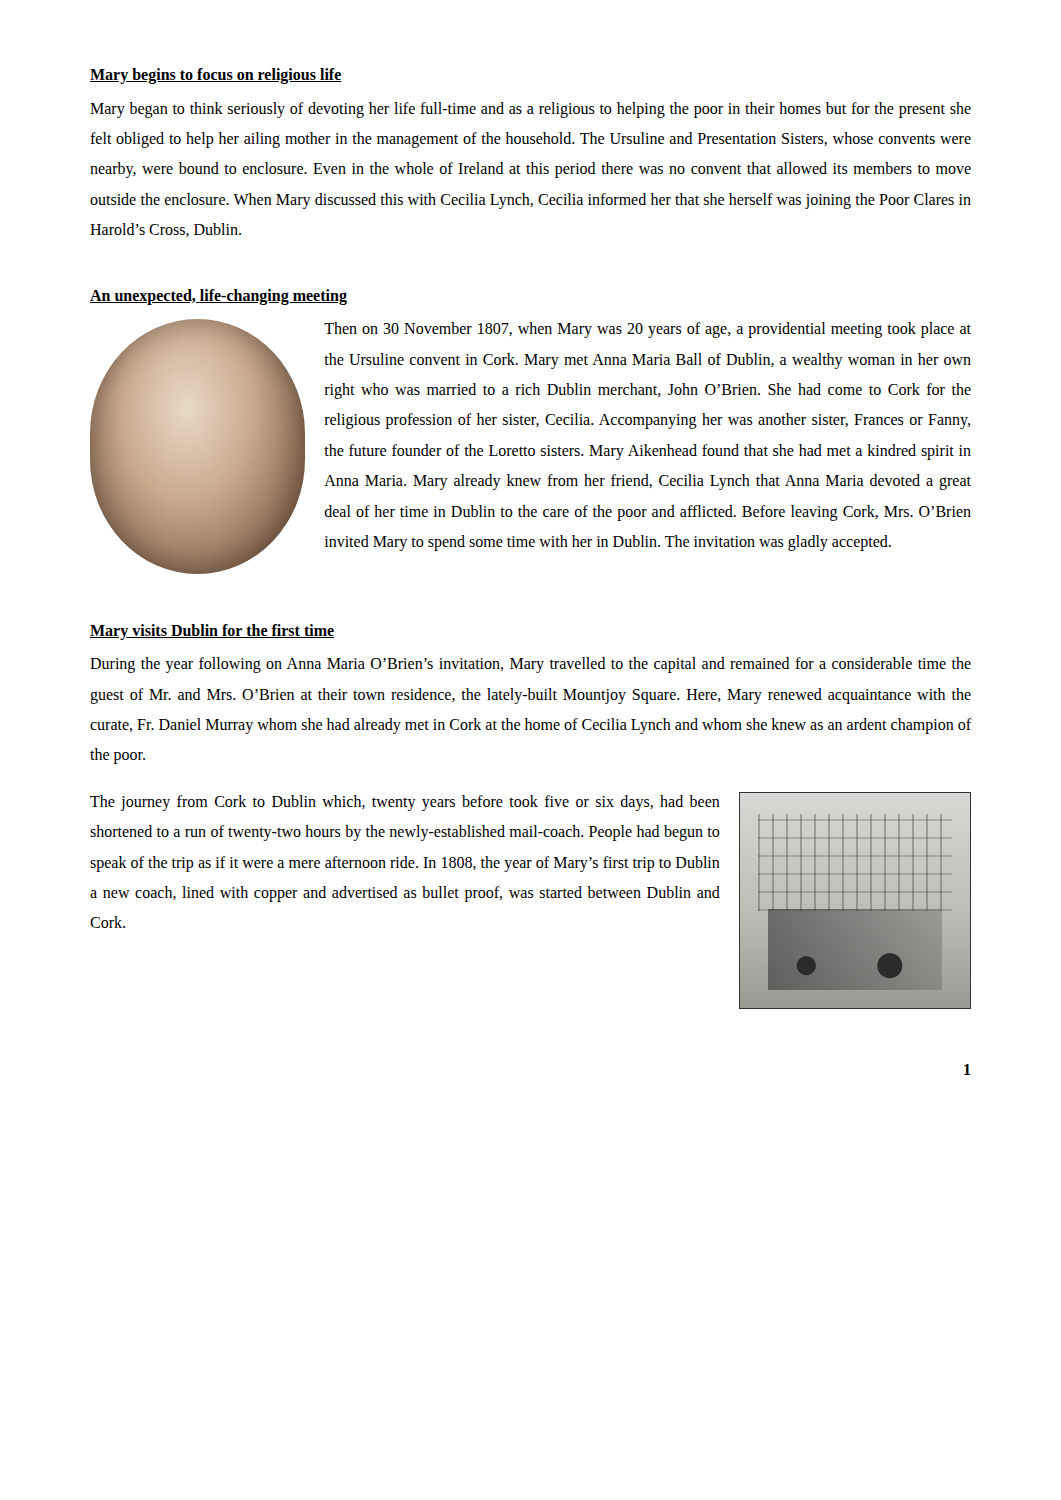Mary begins to focus on religious life
Mary began to think seriously of devoting her life full-time and as a religious to helping the poor in their homes but for the present she felt obliged to help her ailing mother in the management of the household. The Ursuline and Presentation Sisters, whose convents were nearby, were bound to enclosure. Even in the whole of Ireland at this period there was no convent that allowed its members to move outside the enclosure. When Mary discussed this with Cecilia Lynch, Cecilia informed her that she herself was joining the Poor Clares in Harold’s Cross, Dublin.
An unexpected, life-changing meeting
Then on 30 November 1807, when Mary was 20 years of age, a providential meeting took place at the Ursuline convent in Cork. Mary met Anna Maria Ball of Dublin, a wealthy woman in her own right who was married to a rich Dublin merchant, John O’Brien. She had come to Cork for the religious profession of her sister, Cecilia. Accompanying her was another sister, Frances or Fanny, the future founder of the Loretto sisters. Mary Aikenhead found that she had met a kindred spirit in Anna Maria. Mary already knew from her friend, Cecilia Lynch that Anna Maria devoted a great deal of her time in Dublin to the care of the poor and afflicted. Before leaving Cork, Mrs. O’Brien invited Mary to spend some time with her in Dublin. The invitation was gladly accepted.
Mary visits Dublin for the first time
During the year following on Anna Maria O’Brien’s invitation, Mary travelled to the capital and remained for a considerable time the guest of Mr. and Mrs. O’Brien at their town residence, the lately-built Mountjoy Square. Here, Mary renewed acquaintance with the curate, Fr. Daniel Murray whom she had already met in Cork at the home of Cecilia Lynch and whom she knew as an ardent champion of the poor.
The journey from Cork to Dublin which, twenty years before took five or six days, had been shortened to a run of twenty-two hours by the newly-established mail-coach. People had begun to speak of the trip as if it were a mere afternoon ride. In 1808, the year of Mary’s first trip to Dublin a new coach, lined with copper and advertised as bullet proof, was started between Dublin and Cork.
1